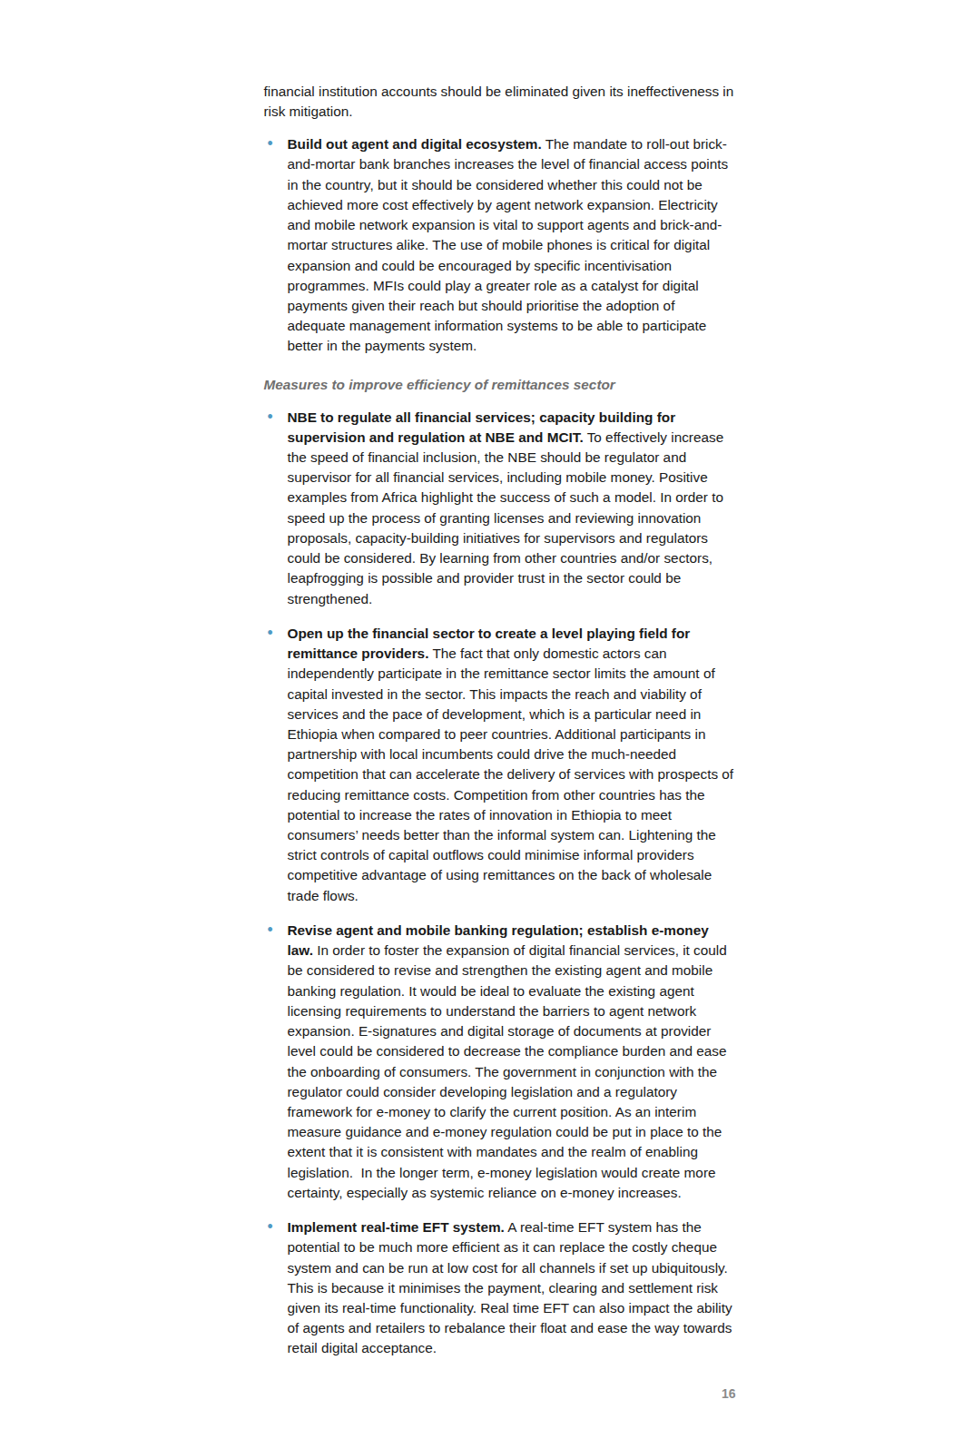financial institution accounts should be eliminated given its ineffectiveness in risk mitigation.
Build out agent and digital ecosystem. The mandate to roll-out brick-and-mortar bank branches increases the level of financial access points in the country, but it should be considered whether this could not be achieved more cost effectively by agent network expansion. Electricity and mobile network expansion is vital to support agents and brick-and-mortar structures alike. The use of mobile phones is critical for digital expansion and could be encouraged by specific incentivisation programmes. MFIs could play a greater role as a catalyst for digital payments given their reach but should prioritise the adoption of adequate management information systems to be able to participate better in the payments system.
Measures to improve efficiency of remittances sector
NBE to regulate all financial services; capacity building for supervision and regulation at NBE and MCIT. To effectively increase the speed of financial inclusion, the NBE should be regulator and supervisor for all financial services, including mobile money. Positive examples from Africa highlight the success of such a model. In order to speed up the process of granting licenses and reviewing innovation proposals, capacity-building initiatives for supervisors and regulators could be considered. By learning from other countries and/or sectors, leapfrogging is possible and provider trust in the sector could be strengthened.
Open up the financial sector to create a level playing field for remittance providers. The fact that only domestic actors can independently participate in the remittance sector limits the amount of capital invested in the sector. This impacts the reach and viability of services and the pace of development, which is a particular need in Ethiopia when compared to peer countries. Additional participants in partnership with local incumbents could drive the much-needed competition that can accelerate the delivery of services with prospects of reducing remittance costs. Competition from other countries has the potential to increase the rates of innovation in Ethiopia to meet consumers’ needs better than the informal system can. Lightening the strict controls of capital outflows could minimise informal providers competitive advantage of using remittances on the back of wholesale trade flows.
Revise agent and mobile banking regulation; establish e-money law. In order to foster the expansion of digital financial services, it could be considered to revise and strengthen the existing agent and mobile banking regulation. It would be ideal to evaluate the existing agent licensing requirements to understand the barriers to agent network expansion. E-signatures and digital storage of documents at provider level could be considered to decrease the compliance burden and ease the onboarding of consumers. The government in conjunction with the regulator could consider developing legislation and a regulatory framework for e-money to clarify the current position. As an interim measure guidance and e-money regulation could be put in place to the extent that it is consistent with mandates and the realm of enabling legislation. In the longer term, e-money legislation would create more certainty, especially as systemic reliance on e-money increases.
Implement real-time EFT system. A real-time EFT system has the potential to be much more efficient as it can replace the costly cheque system and can be run at low cost for all channels if set up ubiquitously. This is because it minimises the payment, clearing and settlement risk given its real-time functionality. Real time EFT can also impact the ability of agents and retailers to rebalance their float and ease the way towards retail digital acceptance.
16